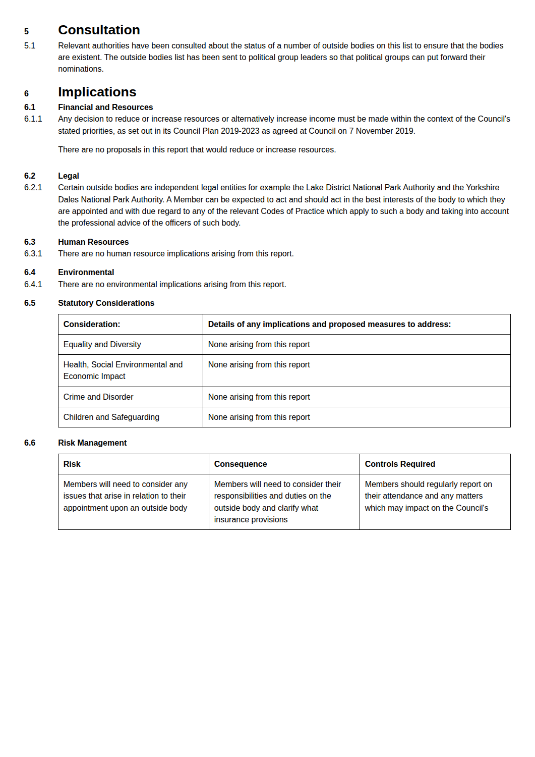5
Consultation
5.1 Relevant authorities have been consulted about the status of a number of outside bodies on this list to ensure that the bodies are existent. The outside bodies list has been sent to political group leaders so that political groups can put forward their nominations.
6
Implications
6.1
Financial and Resources
6.1.1
Any decision to reduce or increase resources or alternatively increase income must be made within the context of the Council's stated priorities, as set out in its Council Plan 2019-2023 as agreed at Council on 7 November 2019.
There are no proposals in this report that would reduce or increase resources.
6.2
Legal
6.2.1 Certain outside bodies are independent legal entities for example the Lake District National Park Authority and the Yorkshire Dales National Park Authority. A Member can be expected to act and should act in the best interests of the body to which they are appointed and with due regard to any of the relevant Codes of Practice which apply to such a body and taking into account the professional advice of the officers of such body.
6.3
Human Resources
6.3.1 There are no human resource implications arising from this report.
6.4
Environmental
6.4.1 There are no environmental implications arising from this report.
6.5
Statutory Considerations
| Consideration: | Details of any implications and proposed measures to address: |
| --- | --- |
| Equality and Diversity | None arising from this report |
| Health, Social Environmental and Economic Impact | None arising from this report |
| Crime and Disorder | None arising from this report |
| Children and Safeguarding | None arising from this report |
6.6
Risk Management
| Risk | Consequence | Controls Required |
| --- | --- | --- |
| Members will need to consider any issues that arise in relation to their appointment upon an outside body | Members will need to consider their responsibilities and duties on the outside body and clarify what insurance provisions | Members should regularly report on their attendance and any matters which may impact on the Council's |